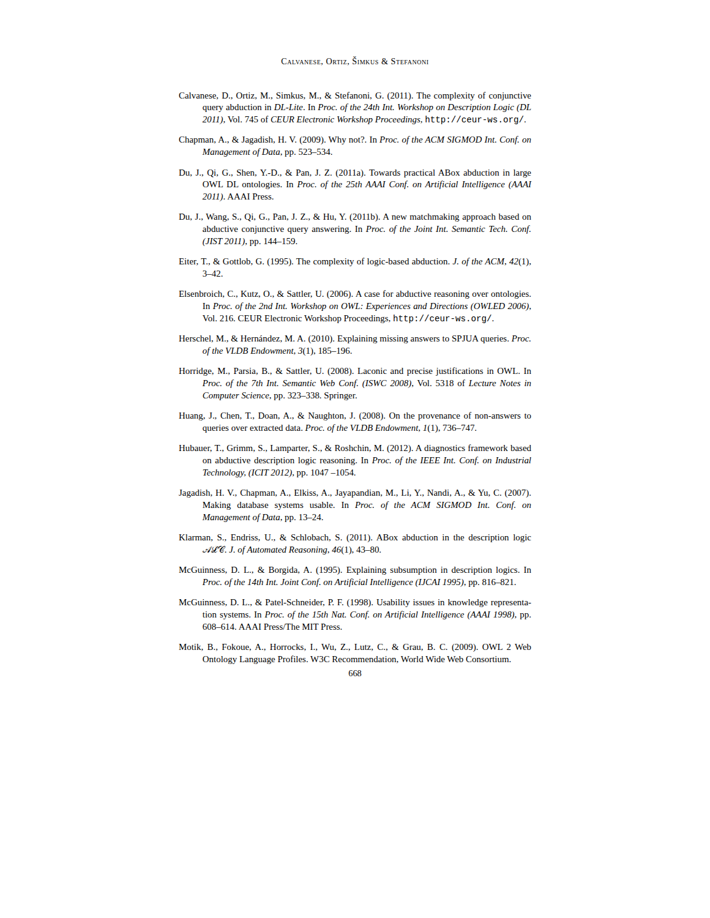Calvanese, Ortiz, Šimkus & Stefanoni
Calvanese, D., Ortiz, M., Simkus, M., & Stefanoni, G. (2011). The complexity of conjunctive query abduction in DL-Lite. In Proc. of the 24th Int. Workshop on Description Logic (DL 2011), Vol. 745 of CEUR Electronic Workshop Proceedings, http://ceur-ws.org/.
Chapman, A., & Jagadish, H. V. (2009). Why not?. In Proc. of the ACM SIGMOD Int. Conf. on Management of Data, pp. 523–534.
Du, J., Qi, G., Shen, Y.-D., & Pan, J. Z. (2011a). Towards practical ABox abduction in large OWL DL ontologies. In Proc. of the 25th AAAI Conf. on Artificial Intelligence (AAAI 2011). AAAI Press.
Du, J., Wang, S., Qi, G., Pan, J. Z., & Hu, Y. (2011b). A new matchmaking approach based on abductive conjunctive query answering. In Proc. of the Joint Int. Semantic Tech. Conf. (JIST 2011), pp. 144–159.
Eiter, T., & Gottlob, G. (1995). The complexity of logic-based abduction. J. of the ACM, 42(1), 3–42.
Elsenbroich, C., Kutz, O., & Sattler, U. (2006). A case for abductive reasoning over ontologies. In Proc. of the 2nd Int. Workshop on OWL: Experiences and Directions (OWLED 2006), Vol. 216. CEUR Electronic Workshop Proceedings, http://ceur-ws.org/.
Herschel, M., & Hernández, M. A. (2010). Explaining missing answers to SPJUA queries. Proc. of the VLDB Endowment, 3(1), 185–196.
Horridge, M., Parsia, B., & Sattler, U. (2008). Laconic and precise justifications in OWL. In Proc. of the 7th Int. Semantic Web Conf. (ISWC 2008), Vol. 5318 of Lecture Notes in Computer Science, pp. 323–338. Springer.
Huang, J., Chen, T., Doan, A., & Naughton, J. (2008). On the provenance of non-answers to queries over extracted data. Proc. of the VLDB Endowment, 1(1), 736–747.
Hubauer, T., Grimm, S., Lamparter, S., & Roshchin, M. (2012). A diagnostics framework based on abductive description logic reasoning. In Proc. of the IEEE Int. Conf. on Industrial Technology, (ICIT 2012), pp. 1047 –1054.
Jagadish, H. V., Chapman, A., Elkiss, A., Jayapandian, M., Li, Y., Nandi, A., & Yu, C. (2007). Making database systems usable. In Proc. of the ACM SIGMOD Int. Conf. on Management of Data, pp. 13–24.
Klarman, S., Endriss, U., & Schlobach, S. (2011). ABox abduction in the description logic 𝒜ℒ𝒞. J. of Automated Reasoning, 46(1), 43–80.
McGuinness, D. L., & Borgida, A. (1995). Explaining subsumption in description logics. In Proc. of the 14th Int. Joint Conf. on Artificial Intelligence (IJCAI 1995), pp. 816–821.
McGuinness, D. L., & Patel-Schneider, P. F. (1998). Usability issues in knowledge representation systems. In Proc. of the 15th Nat. Conf. on Artificial Intelligence (AAAI 1998), pp. 608–614. AAAI Press/The MIT Press.
Motik, B., Fokoue, A., Horrocks, I., Wu, Z., Lutz, C., & Grau, B. C. (2009). OWL 2 Web Ontology Language Profiles. W3C Recommendation, World Wide Web Consortium.
668